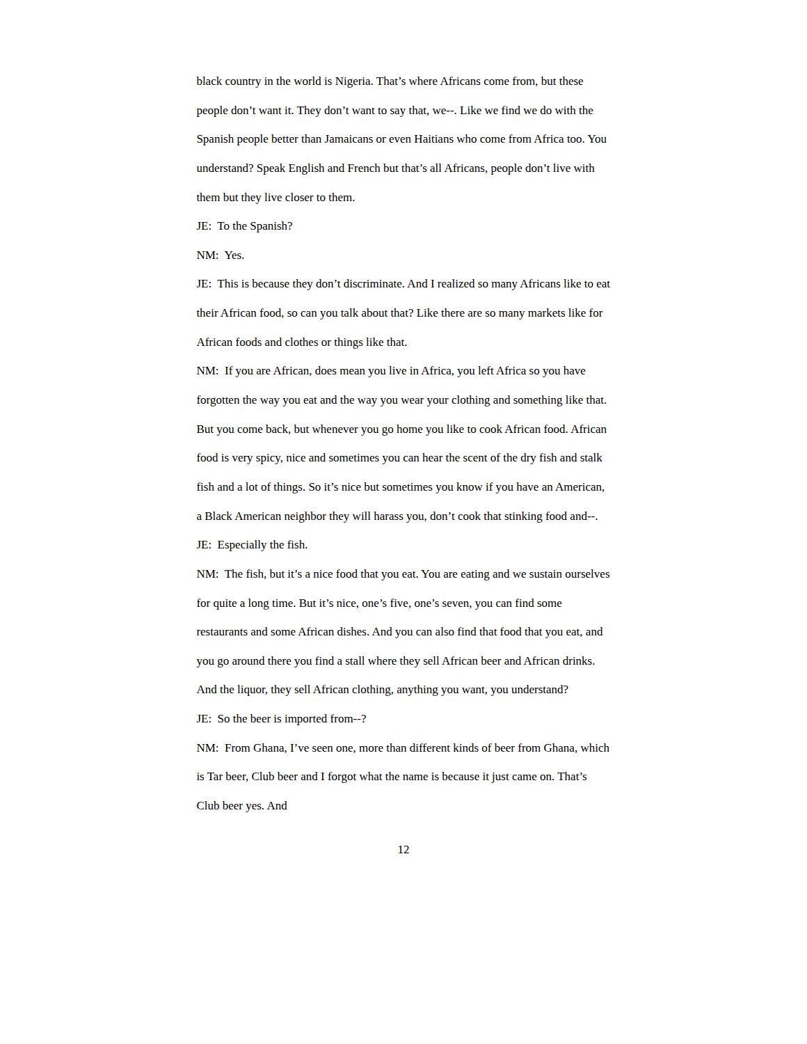black country in the world is Nigeria. That’s where Africans come from, but these people don’t want it. They don’t want to say that, we--. Like we find we do with the Spanish people better than Jamaicans or even Haitians who come from Africa too. You understand? Speak English and French but that’s all Africans, people don’t live with them but they live closer to them.
JE: To the Spanish?
NM: Yes.
JE: This is because they don’t discriminate. And I realized so many Africans like to eat their African food, so can you talk about that? Like there are so many markets like for African foods and clothes or things like that.
NM: If you are African, does mean you live in Africa, you left Africa so you have forgotten the way you eat and the way you wear your clothing and something like that. But you come back, but whenever you go home you like to cook African food. African food is very spicy, nice and sometimes you can hear the scent of the dry fish and stalk fish and a lot of things. So it’s nice but sometimes you know if you have an American, a Black American neighbor they will harass you, don’t cook that stinking food and--.
JE: Especially the fish.
NM: The fish, but it’s a nice food that you eat. You are eating and we sustain ourselves for quite a long time. But it’s nice, one’s five, one’s seven, you can find some restaurants and some African dishes. And you can also find that food that you eat, and you go around there you find a stall where they sell African beer and African drinks. And the liquor, they sell African clothing, anything you want, you understand?
JE: So the beer is imported from--?
NM: From Ghana, I’ve seen one, more than different kinds of beer from Ghana, which is Tar beer, Club beer and I forgot what the name is because it just came on. That’s Club beer yes. And
12